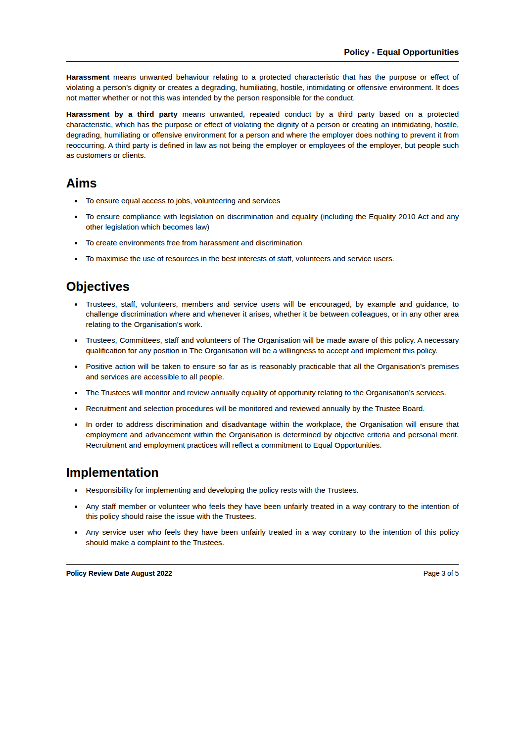Policy - Equal Opportunities
Harassment means unwanted behaviour relating to a protected characteristic that has the purpose or effect of violating a person’s dignity or creates a degrading, humiliating, hostile, intimidating or offensive environment. It does not matter whether or not this was intended by the person responsible for the conduct.
Harassment by a third party means unwanted, repeated conduct by a third party based on a protected characteristic, which has the purpose or effect of violating the dignity of a person or creating an intimidating, hostile, degrading, humiliating or offensive environment for a person and where the employer does nothing to prevent it from reoccurring. A third party is defined in law as not being the employer or employees of the employer, but people such as customers or clients.
Aims
To ensure equal access to jobs, volunteering and services
To ensure compliance with legislation on discrimination and equality (including the Equality 2010 Act and any other legislation which becomes law)
To create environments free from harassment and discrimination
To maximise the use of resources in the best interests of staff, volunteers and service users.
Objectives
Trustees, staff, volunteers, members and service users will be encouraged, by example and guidance, to challenge discrimination where and whenever it arises, whether it be between colleagues, or in any other area relating to the Organisation’s work.
Trustees, Committees, staff and volunteers of The Organisation will be made aware of this policy. A necessary qualification for any position in The Organisation will be a willingness to accept and implement this policy.
Positive action will be taken to ensure so far as is reasonably practicable that all the Organisation’s premises and services are accessible to all people.
The Trustees will monitor and review annually equality of opportunity relating to the Organisation’s services.
Recruitment and selection procedures will be monitored and reviewed annually by the Trustee Board.
In order to address discrimination and disadvantage within the workplace, the Organisation will ensure that employment and advancement within the Organisation is determined by objective criteria and personal merit. Recruitment and employment practices will reflect a commitment to Equal Opportunities.
Implementation
Responsibility for implementing and developing the policy rests with the Trustees.
Any staff member or volunteer who feels they have been unfairly treated in a way contrary to the intention of this policy should raise the issue with the Trustees.
Any service user who feels they have been unfairly treated in a way contrary to the intention of this policy should make a complaint to the Trustees.
Policy Review Date August 2022 Page 3 of 5